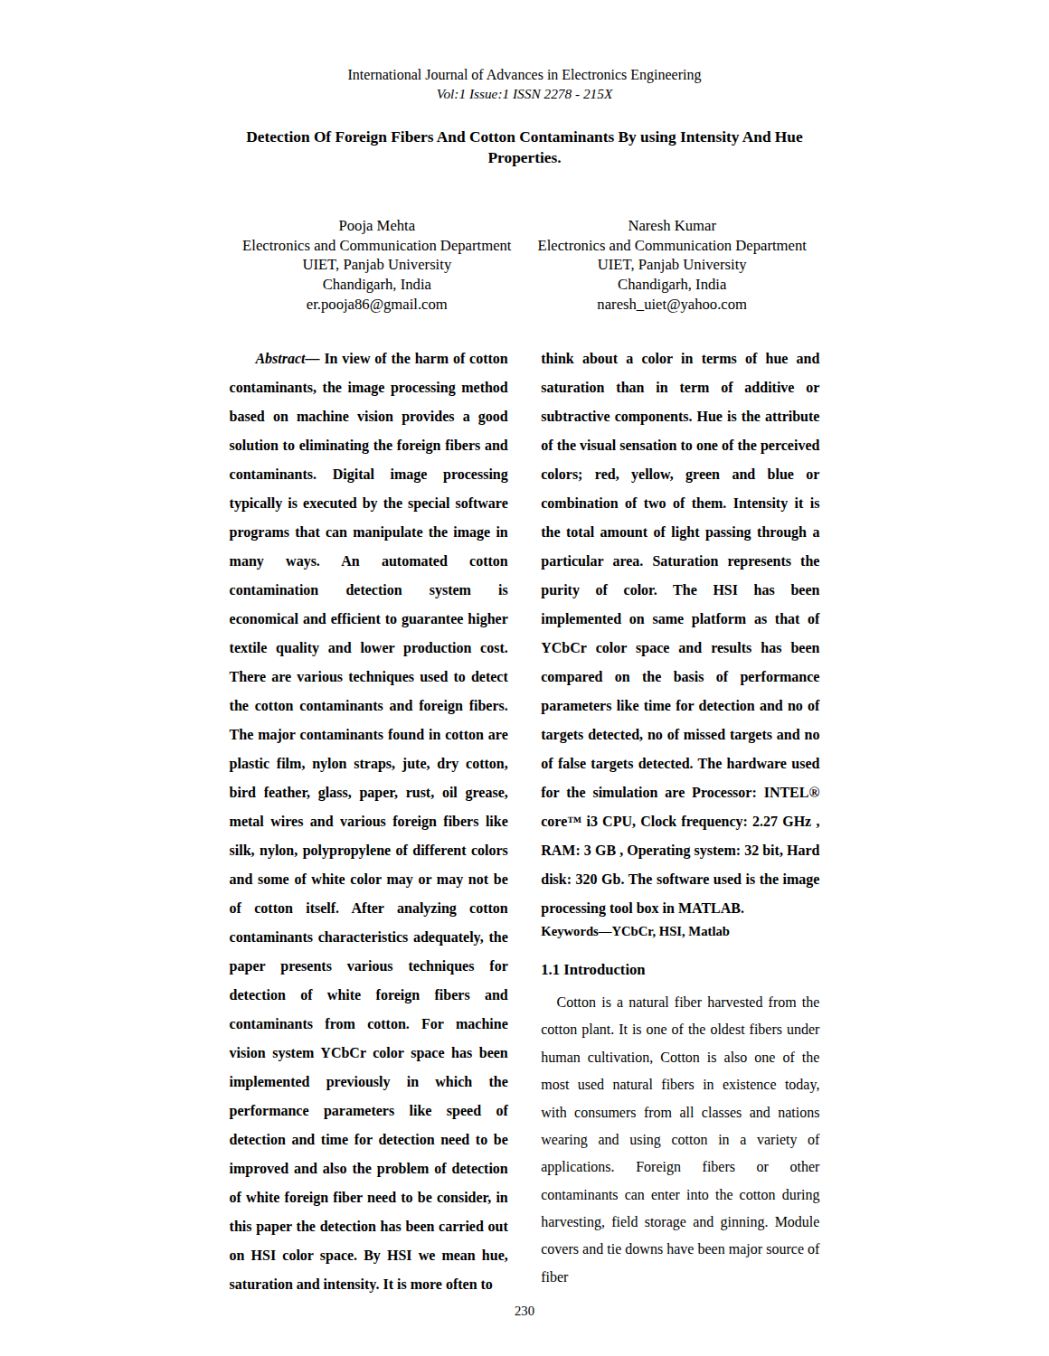International Journal of Advances in Electronics Engineering
Vol:1 Issue:1 ISSN 2278 - 215X
Detection Of Foreign Fibers And Cotton Contaminants By using Intensity And Hue Properties.
| Pooja Mehta Electronics and Communication Department UIET, Panjab University Chandigarh, India er.pooja86@gmail.com | Naresh Kumar Electronics and Communication Department UIET, Panjab University Chandigarh, India naresh_uiet@yahoo.com |
Abstract— In view of the harm of cotton contaminants, the image processing method based on machine vision provides a good solution to eliminating the foreign fibers and contaminants. Digital image processing typically is executed by the special software programs that can manipulate the image in many ways. An automated cotton contamination detection system is economical and efficient to guarantee higher textile quality and lower production cost. There are various techniques used to detect the cotton contaminants and foreign fibers. The major contaminants found in cotton are plastic film, nylon straps, jute, dry cotton, bird feather, glass, paper, rust, oil grease, metal wires and various foreign fibers like silk, nylon, polypropylene of different colors and some of white color may or may not be of cotton itself. After analyzing cotton contaminants characteristics adequately, the paper presents various techniques for detection of white foreign fibers and contaminants from cotton. For machine vision system YCbCr color space has been implemented previously in which the performance parameters like speed of detection and time for detection need to be improved and also the problem of detection of white foreign fiber need to be consider, in this paper the detection has been carried out on HSI color space. By HSI we mean hue, saturation and intensity. It is more often to
think about a color in terms of hue and saturation than in term of additive or subtractive components. Hue is the attribute of the visual sensation to one of the perceived colors; red, yellow, green and blue or combination of two of them. Intensity it is the total amount of light passing through a particular area. Saturation represents the purity of color. The HSI has been implemented on same platform as that of YCbCr color space and results has been compared on the basis of performance parameters like time for detection and no of targets detected, no of missed targets and no of false targets detected. The hardware used for the simulation are Processor: INTEL® core™ i3 CPU, Clock frequency: 2.27 GHz , RAM: 3 GB , Operating system: 32 bit, Hard disk: 320 Gb. The software used is the image processing tool box in MATLAB.
Keywords—YCbCr, HSI, Matlab
1.1 Introduction
Cotton is a natural fiber harvested from the cotton plant. It is one of the oldest fibers under human cultivation, Cotton is also one of the most used natural fibers in existence today, with consumers from all classes and nations wearing and using cotton in a variety of applications. Foreign fibers or other contaminants can enter into the cotton during harvesting, field storage and ginning. Module covers and tie downs have been major source of fiber
230